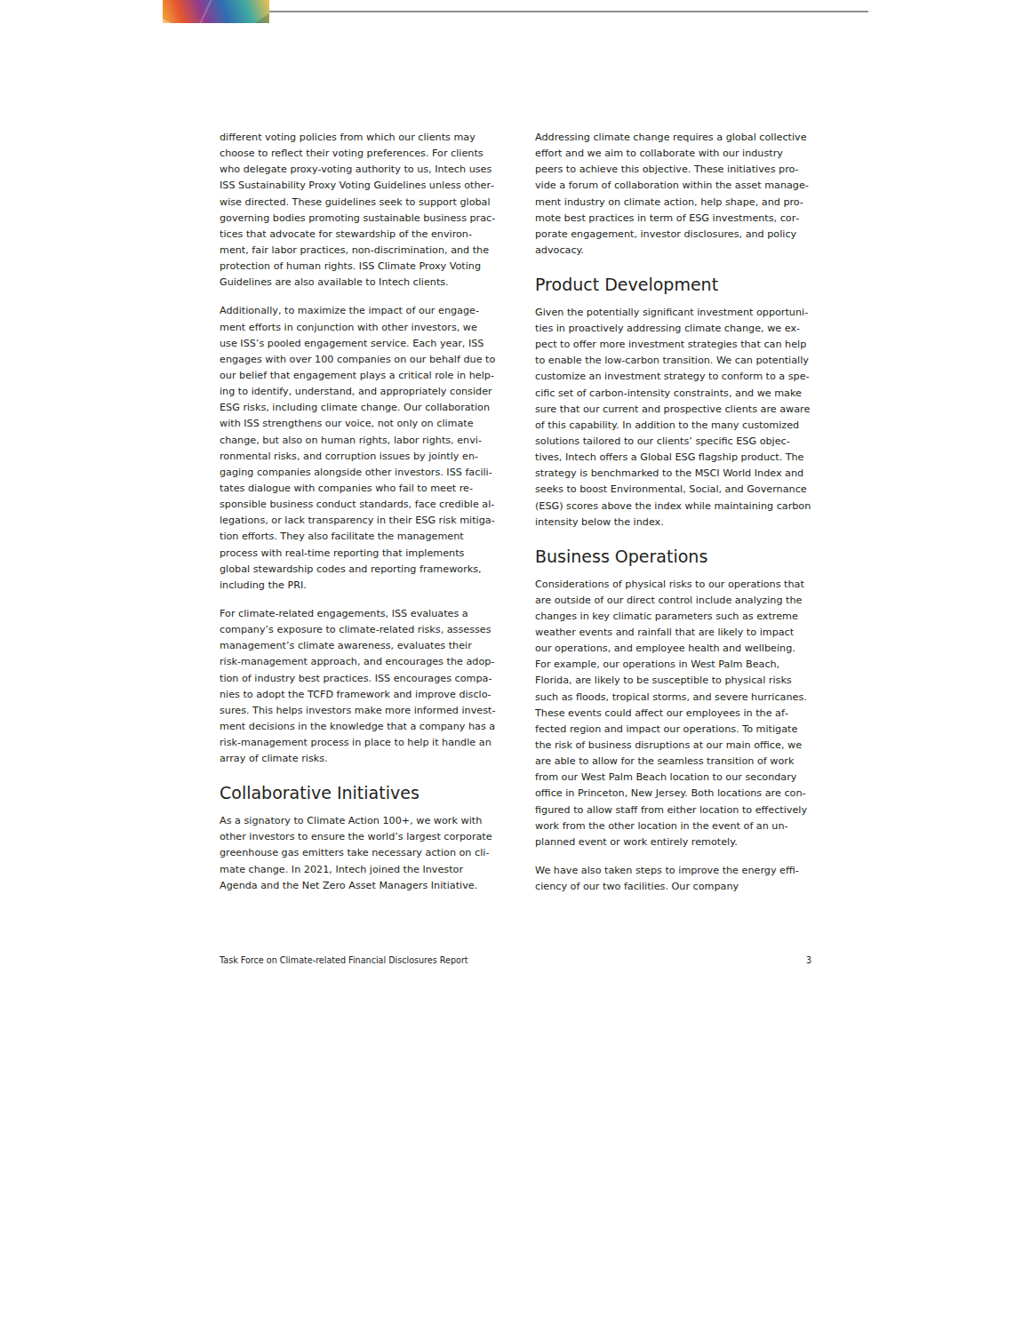different voting policies from which our clients may choose to reflect their voting preferences. For clients who delegate proxy-voting authority to us, Intech uses ISS Sustainability Proxy Voting Guidelines unless otherwise directed. These guidelines seek to support global governing bodies promoting sustainable business practices that advocate for stewardship of the environment, fair labor practices, non-discrimination, and the protection of human rights. ISS Climate Proxy Voting Guidelines are also available to Intech clients.
Additionally, to maximize the impact of our engagement efforts in conjunction with other investors, we use ISS’s pooled engagement service. Each year, ISS engages with over 100 companies on our behalf due to our belief that engagement plays a critical role in helping to identify, understand, and appropriately consider ESG risks, including climate change. Our collaboration with ISS strengthens our voice, not only on climate change, but also on human rights, labor rights, environmental risks, and corruption issues by jointly engaging companies alongside other investors. ISS facilitates dialogue with companies who fail to meet responsible business conduct standards, face credible allegations, or lack transparency in their ESG risk mitigation efforts. They also facilitate the management process with real-time reporting that implements global stewardship codes and reporting frameworks, including the PRI.
For climate-related engagements, ISS evaluates a company’s exposure to climate-related risks, assesses management’s climate awareness, evaluates their risk-management approach, and encourages the adoption of industry best practices. ISS encourages companies to adopt the TCFD framework and improve disclosures. This helps investors make more informed investment decisions in the knowledge that a company has a risk-management process in place to help it handle an array of climate risks.
Collaborative Initiatives
As a signatory to Climate Action 100+, we work with other investors to ensure the world’s largest corporate greenhouse gas emitters take necessary action on climate change. In 2021, Intech joined the Investor Agenda and the Net Zero Asset Managers Initiative. Addressing climate change requires a global collective effort and we aim to collaborate with our industry peers to achieve this objective. These initiatives provide a forum of collaboration within the asset management industry on climate action, help shape, and promote best practices in term of ESG investments, corporate engagement, investor disclosures, and policy advocacy.
Product Development
Given the potentially significant investment opportunities in proactively addressing climate change, we expect to offer more investment strategies that can help to enable the low-carbon transition. We can potentially customize an investment strategy to conform to a specific set of carbon-intensity constraints, and we make sure that our current and prospective clients are aware of this capability. In addition to the many customized solutions tailored to our clients’ specific ESG objectives, Intech offers a Global ESG flagship product. The strategy is benchmarked to the MSCI World Index and seeks to boost Environmental, Social, and Governance (ESG) scores above the index while maintaining carbon intensity below the index.
Business Operations
Considerations of physical risks to our operations that are outside of our direct control include analyzing the changes in key climatic parameters such as extreme weather events and rainfall that are likely to impact our operations, and employee health and wellbeing. For example, our operations in West Palm Beach, Florida, are likely to be susceptible to physical risks such as floods, tropical storms, and severe hurricanes. These events could affect our employees in the affected region and impact our operations. To mitigate the risk of business disruptions at our main office, we are able to allow for the seamless transition of work from our West Palm Beach location to our secondary office in Princeton, New Jersey. Both locations are configured to allow staff from either location to effectively work from the other location in the event of an unplanned event or work entirely remotely.
We have also taken steps to improve the energy efficiency of our two facilities. Our company
Task Force on Climate-related Financial Disclosures Report
3